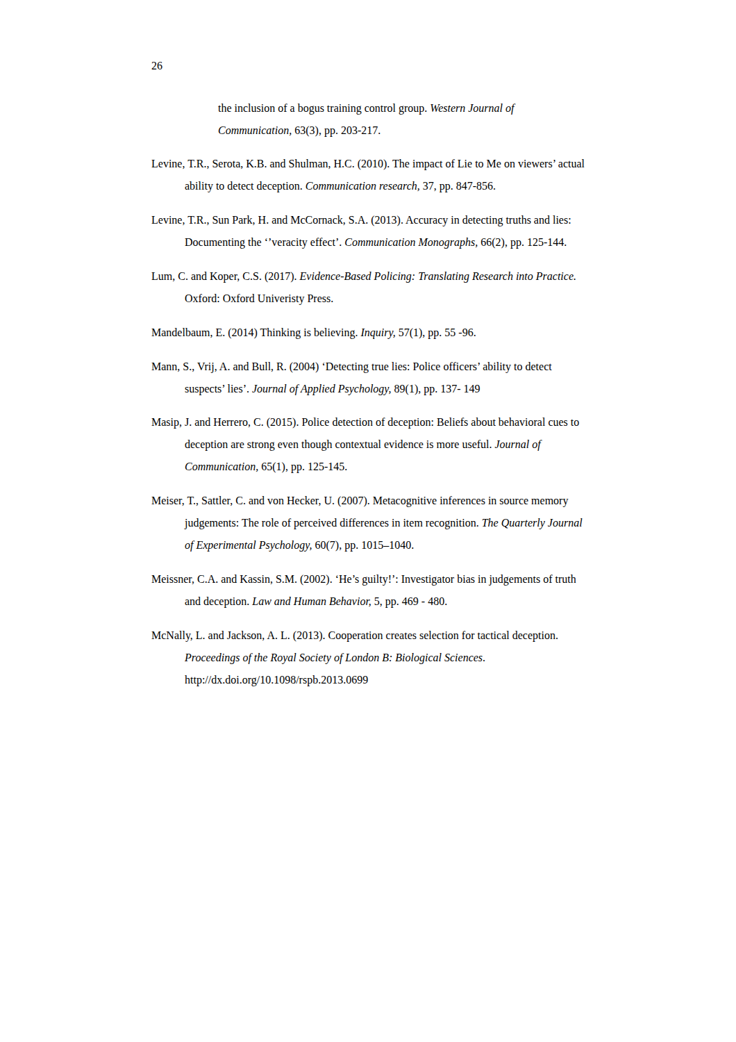26
the inclusion of a bogus training control group. Western Journal of Communication, 63(3), pp. 203-217.
Levine, T.R., Serota, K.B. and Shulman, H.C. (2010). The impact of Lie to Me on viewers’ actual ability to detect deception. Communication research, 37, pp. 847-856.
Levine, T.R., Sun Park, H. and McCornack, S.A. (2013). Accuracy in detecting truths and lies: Documenting the ‘’veracity effect’. Communication Monographs, 66(2), pp. 125-144.
Lum, C. and Koper, C.S. (2017). Evidence-Based Policing: Translating Research into Practice. Oxford: Oxford Univeristy Press.
Mandelbaum, E. (2014) Thinking is believing. Inquiry, 57(1), pp. 55 -96.
Mann, S., Vrij, A. and Bull, R. (2004) ‘Detecting true lies: Police officers’ ability to detect suspects’ lies’. Journal of Applied Psychology, 89(1), pp. 137- 149
Masip, J. and Herrero, C. (2015). Police detection of deception: Beliefs about behavioral cues to deception are strong even though contextual evidence is more useful. Journal of Communication, 65(1), pp. 125-145.
Meiser, T., Sattler, C. and von Hecker, U. (2007). Metacognitive inferences in source memory judgements: The role of perceived differences in item recognition. The Quarterly Journal of Experimental Psychology, 60(7), pp. 1015–1040.
Meissner, C.A. and Kassin, S.M. (2002). ‘He’s guilty!’: Investigator bias in judgements of truth and deception. Law and Human Behavior, 5, pp. 469 - 480.
McNally, L. and Jackson, A. L. (2013). Cooperation creates selection for tactical deception. Proceedings of the Royal Society of London B: Biological Sciences. http://dx.doi.org/10.1098/rspb.2013.0699